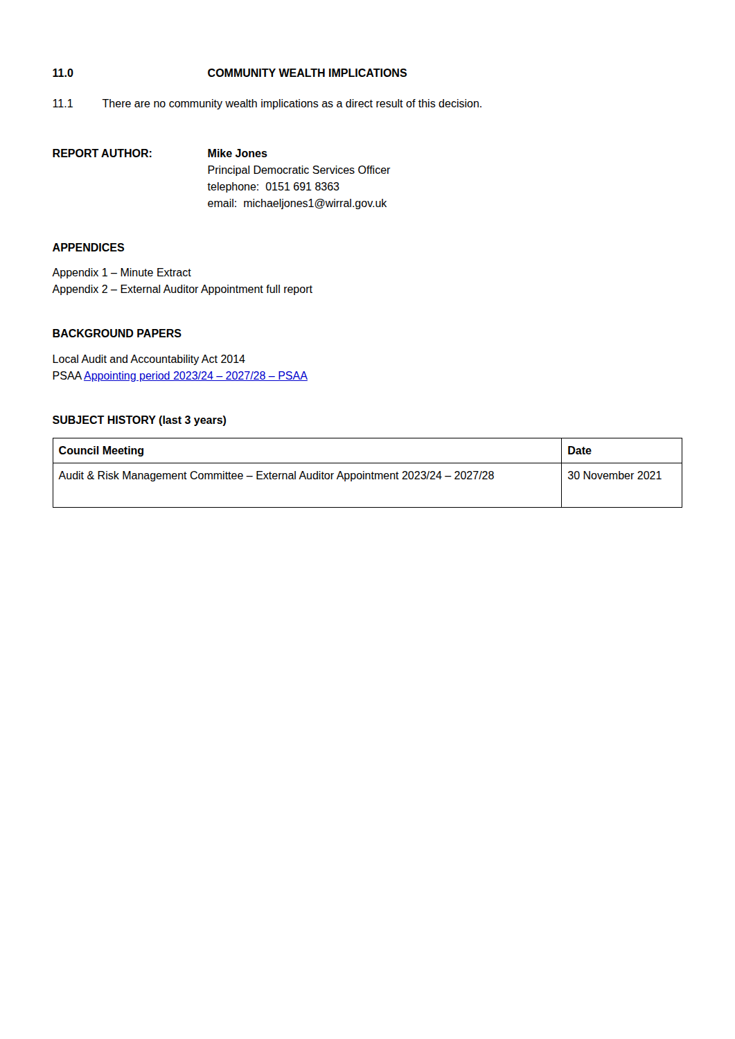11.0
COMMUNITY WEALTH IMPLICATIONS
11.1
There are no community wealth implications as a direct result of this decision.
REPORT AUTHOR:
Mike Jones
Principal Democratic Services Officer
telephone: 0151 691 8363
email: michaeljones1@wirral.gov.uk
APPENDICES
Appendix 1 – Minute Extract
Appendix 2 – External Auditor Appointment full report
BACKGROUND PAPERS
Local Audit and Accountability Act 2014
PSAA Appointing period 2023/24 – 2027/28 – PSAA
SUBJECT HISTORY (last 3 years)
| Council Meeting | Date |
| --- | --- |
| Audit & Risk Management Committee – External Auditor Appointment 2023/24 – 2027/28 | 30 November 2021 |